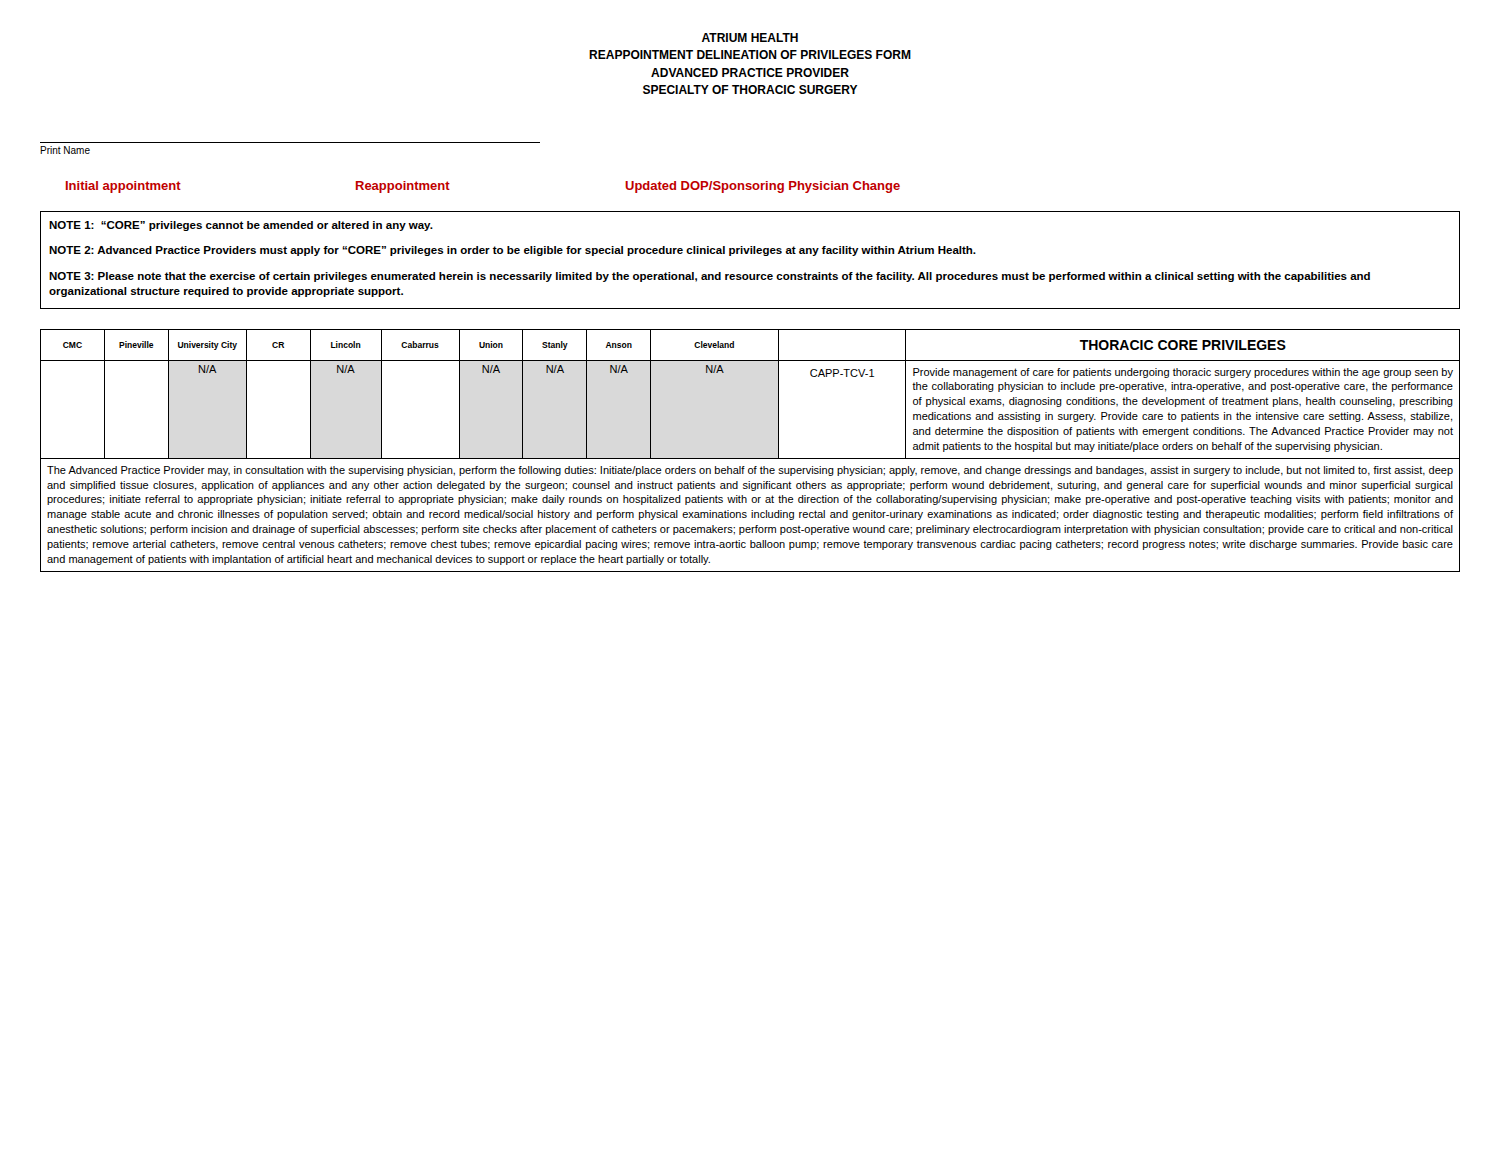ATRIUM HEALTH
REAPPOINTMENT DELINEATION OF PRIVILEGES FORM
ADVANCED PRACTICE PROVIDER
SPECIALTY OF THORACIC SURGERY
Print Name
Initial appointment Reappointment Updated DOP/Sponsoring Physician Change
NOTE 1: “CORE” privileges cannot be amended or altered in any way.
NOTE 2: Advanced Practice Providers must apply for “CORE” privileges in order to be eligible for special procedure clinical privileges at any facility within Atrium Health.
NOTE 3: Please note that the exercise of certain privileges enumerated herein is necessarily limited by the operational, and resource constraints of the facility. All procedures must be performed within a clinical setting with the capabilities and organizational structure required to provide appropriate support.
| CMC | Pineville | University City | CR | Lincoln | Cabarrus | Union | Stanly | Anson | Cleveland | | THORACIC CORE PRIVILEGES |
| --- | --- | --- | --- | --- | --- | --- | --- | --- | --- | --- | --- |
| | | N/A | | N/A | | N/A | N/A | N/A | N/A | CAPP-TCV-1 | Provide management of care for patients undergoing thoracic surgery procedures within the age group seen by the collaborating physician to include pre-operative, intra-operative, and post-operative care, the performance of physical exams, diagnosing conditions, the development of treatment plans, health counseling, prescribing medications and assisting in surgery. Provide care to patients in the intensive care setting. Assess, stabilize, and determine the disposition of patients with emergent conditions. The Advanced Practice Provider may not admit patients to the hospital but may initiate/place orders on behalf of the supervising physician. |
| The Advanced Practice Provider may, in consultation with the supervising physician, perform the following duties: Initiate/place orders on behalf of the supervising physician; apply, remove, and change dressings and bandages, assist in surgery to include, but not limited to, first assist, deep and simplified tissue closures, application of appliances and any other action delegated by the surgeon; counsel and instruct patients and significant others as appropriate; perform wound debridement, suturing, and general care for superficial wounds and minor superficial surgical procedures; initiate referral to appropriate physician; initiate referral to appropriate physician; make daily rounds on hospitalized patients with or at the direction of the collaborating/supervising physician; make pre-operative and post-operative teaching visits with patients; monitor and manage stable acute and chronic illnesses of population served; obtain and record medical/social history and perform physical examinations including rectal and genitor-urinary examinations as indicated; order diagnostic testing and therapeutic modalities; perform field infiltrations of anesthetic solutions; perform incision and drainage of superficial abscesses; perform site checks after placement of catheters or pacemakers; perform post-operative wound care; preliminary electrocardiogram interpretation with physician consultation; provide care to critical and non-critical patients; remove arterial catheters, remove central venous catheters; remove chest tubes; remove epicardial pacing wires; remove intra-aortic balloon pump; remove temporary transvenous cardiac pacing catheters; record progress notes; write discharge summaries. Provide basic care and management of patients with implantation of artificial heart and mechanical devices to support or replace the heart partially or totally. |